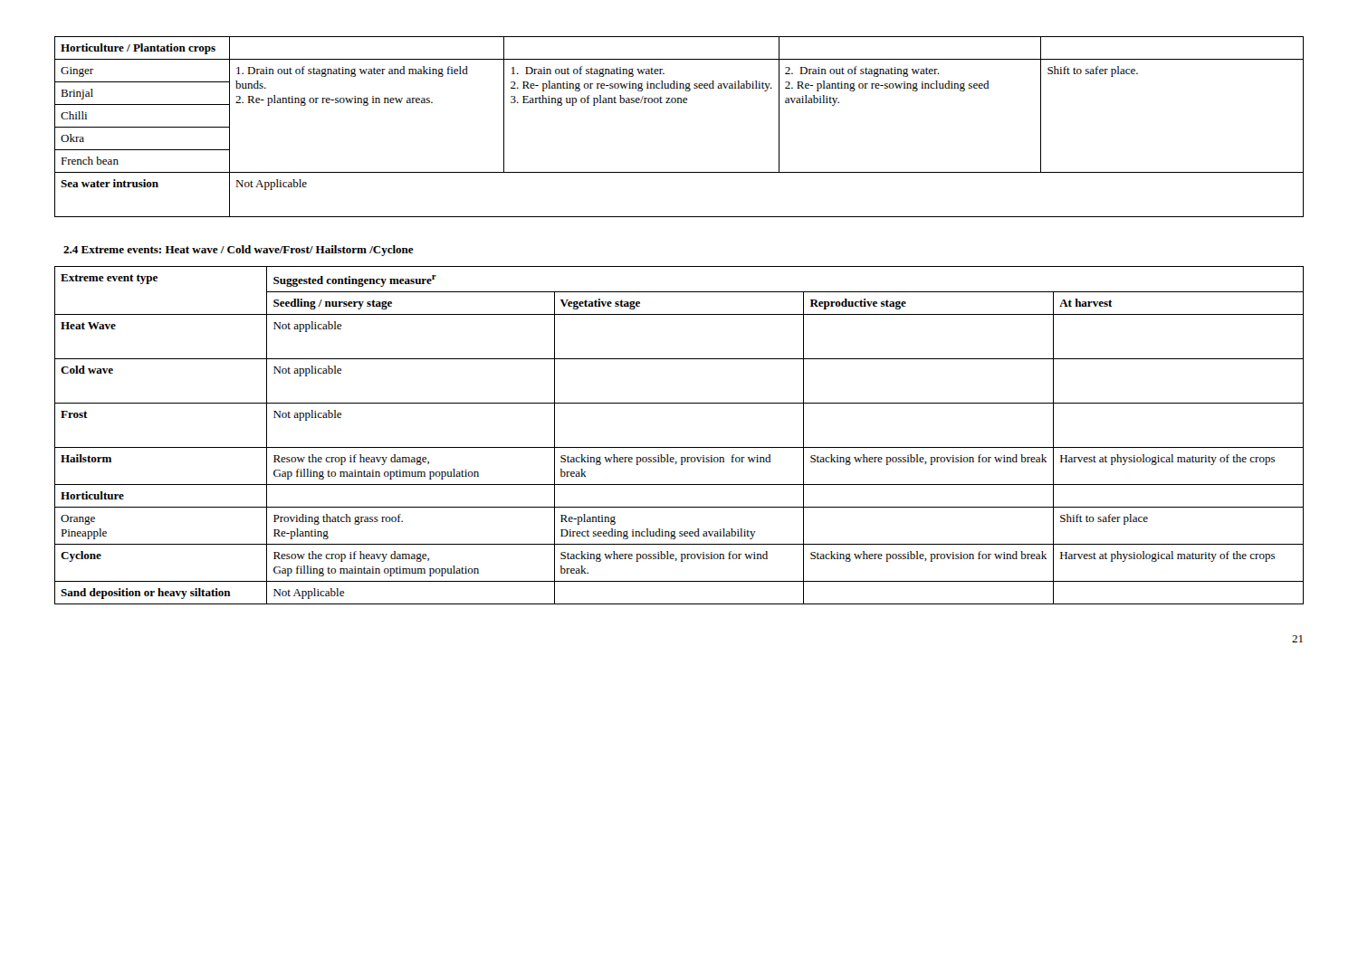| Horticulture / Plantation crops | | | | |
| Ginger | 1. Drain out of stagnating water and making field bunds. 2. Re- planting or re-sowing in new areas. | 1. Drain out of stagnating water. 2. Re- planting or re-sowing including seed availability. 3. Earthing up of plant base/root zone | 2. Drain out of stagnating water. 2. Re- planting or re-sowing including seed availability. | Shift to safer place. |
| Brinjal |
| Chilli |
| Okra |
| French bean |
| Sea water intrusion | Not Applicable |
2.4 Extreme events: Heat wave / Cold wave/Frost/ Hailstorm /Cyclone
| Extreme event type | Suggested contingency measure r |
| Seedling / nursery stage | Vegetative stage | Reproductive stage | At harvest |
| Heat Wave | Not applicable | | | |
| Cold wave | Not applicable | | | |
| Frost | Not applicable | | | |
| Hailstorm | Resow the crop if heavy damage, Gap filling to maintain optimum population | Stacking where possible, provision for wind break | Stacking where possible, provision for wind break | Harvest at physiological maturity of the crops |
| Horticulture | | | | |
| Orange Pineapple | Providing thatch grass roof. Re-planting | Re-planting Direct seeding including seed availability | | Shift to safer place |
| Cyclone | Resow the crop if heavy damage, Gap filling to maintain optimum population | Stacking where possible, provision for wind break. | Stacking where possible, provision for wind break | Harvest at physiological maturity of the crops |
| Sand deposition or heavy siltation | Not Applicable | | | |
21